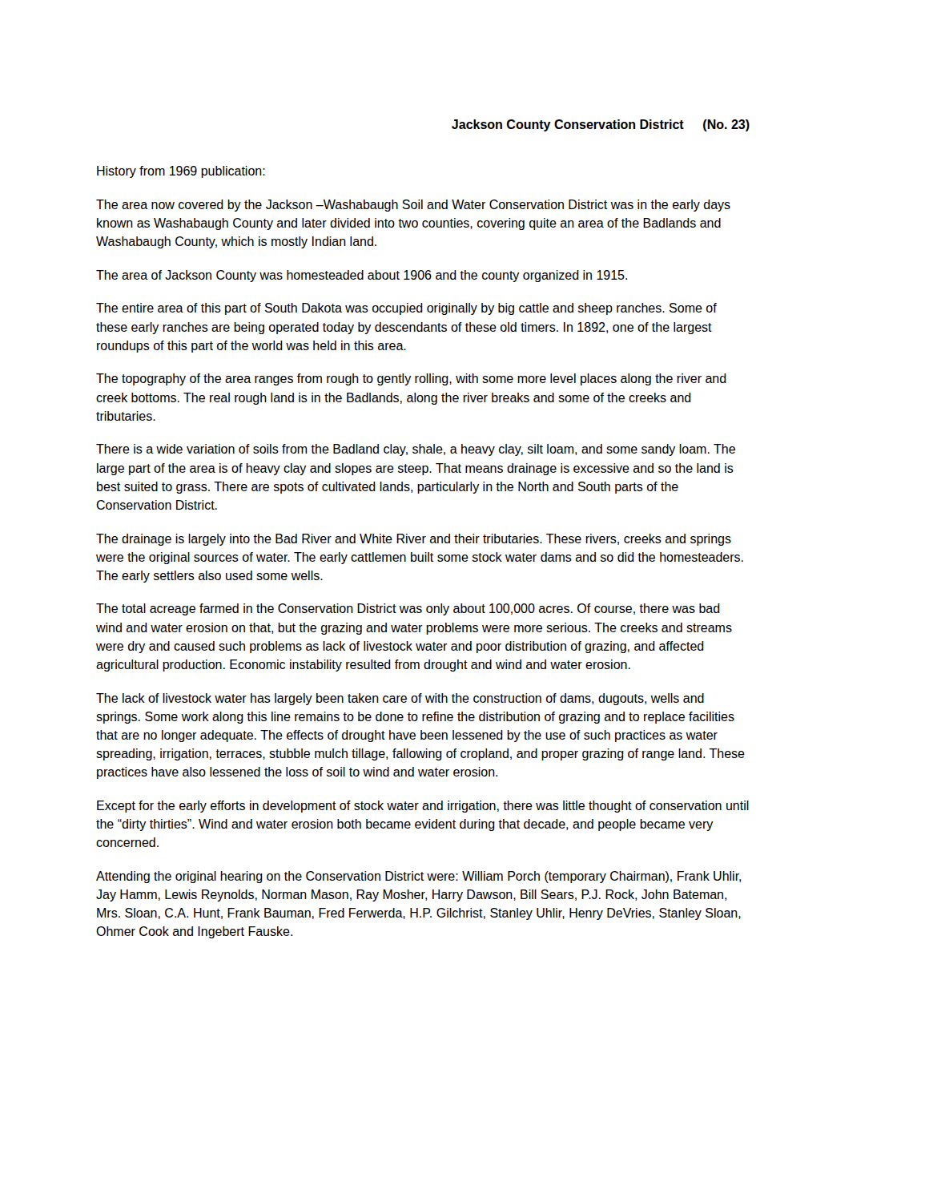Jackson County Conservation District (No. 23)
History from 1969 publication:
The area now covered by the Jackson –Washabaugh Soil and Water Conservation District was in the early days known as Washabaugh County and later divided into two counties, covering quite an area of the Badlands and Washabaugh County, which is mostly Indian land.
The area of Jackson County was homesteaded about 1906 and the county organized in 1915.
The entire area of this part of South Dakota was occupied originally by big cattle and sheep ranches. Some of these early ranches are being operated today by descendants of these old timers. In 1892, one of the largest roundups of this part of the world was held in this area.
The topography of the area ranges from rough to gently rolling, with some more level places along the river and creek bottoms. The real rough land is in the Badlands, along the river breaks and some of the creeks and tributaries.
There is a wide variation of soils from the Badland clay, shale, a heavy clay, silt loam, and some sandy loam. The large part of the area is of heavy clay and slopes are steep. That means drainage is excessive and so the land is best suited to grass. There are spots of cultivated lands, particularly in the North and South parts of the Conservation District.
The drainage is largely into the Bad River and White River and their tributaries. These rivers, creeks and springs were the original sources of water. The early cattlemen built some stock water dams and so did the homesteaders. The early settlers also used some wells.
The total acreage farmed in the Conservation District was only about 100,000 acres. Of course, there was bad wind and water erosion on that, but the grazing and water problems were more serious. The creeks and streams were dry and caused such problems as lack of livestock water and poor distribution of grazing, and affected agricultural production. Economic instability resulted from drought and wind and water erosion.
The lack of livestock water has largely been taken care of with the construction of dams, dugouts, wells and springs. Some work along this line remains to be done to refine the distribution of grazing and to replace facilities that are no longer adequate. The effects of drought have been lessened by the use of such practices as water spreading, irrigation, terraces, stubble mulch tillage, fallowing of cropland, and proper grazing of range land. These practices have also lessened the loss of soil to wind and water erosion.
Except for the early efforts in development of stock water and irrigation, there was little thought of conservation until the “dirty thirties”. Wind and water erosion both became evident during that decade, and people became very concerned.
Attending the original hearing on the Conservation District were: William Porch (temporary Chairman), Frank Uhlir, Jay Hamm, Lewis Reynolds, Norman Mason, Ray Mosher, Harry Dawson, Bill Sears, P.J. Rock, John Bateman, Mrs. Sloan, C.A. Hunt, Frank Bauman, Fred Ferwerda, H.P. Gilchrist, Stanley Uhlir, Henry DeVries, Stanley Sloan, Ohmer Cook and Ingebert Fauske.